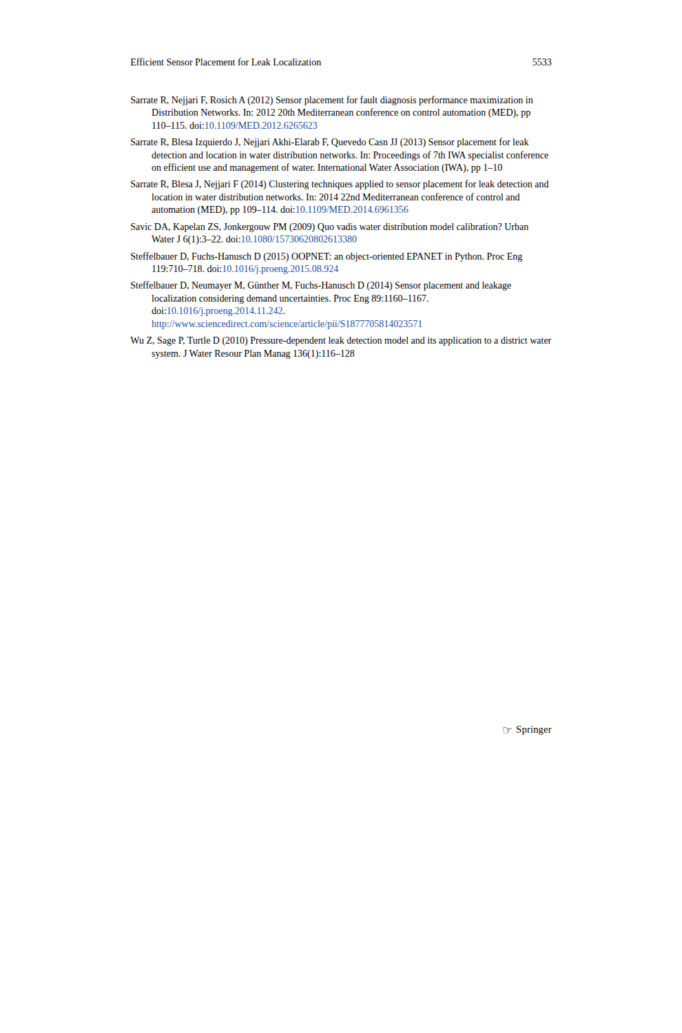Efficient Sensor Placement for Leak Localization 5533
Sarrate R, Nejjari F, Rosich A (2012) Sensor placement for fault diagnosis performance maximization in Distribution Networks. In: 2012 20th Mediterranean conference on control automation (MED), pp 110–115. doi:10.1109/MED.2012.6265623
Sarrate R, Blesa Izquierdo J, Nejjari Akhi-Elarab F, Quevedo Casn JJ (2013) Sensor placement for leak detection and location in water distribution networks. In: Proceedings of 7th IWA specialist conference on efficient use and management of water. International Water Association (IWA), pp 1–10
Sarrate R, Blesa J, Nejjari F (2014) Clustering techniques applied to sensor placement for leak detection and location in water distribution networks. In: 2014 22nd Mediterranean conference of control and automation (MED), pp 109–114. doi:10.1109/MED.2014.6961356
Savic DA, Kapelan ZS, Jonkergouw PM (2009) Quo vadis water distribution model calibration? Urban Water J 6(1):3–22. doi:10.1080/15730620802613380
Steffelbauer D, Fuchs-Hanusch D (2015) OOPNET: an object-oriented EPANET in Python. Proc Eng 119:710–718. doi:10.1016/j.proeng.2015.08.924
Steffelbauer D, Neumayer M, Günther M, Fuchs-Hanusch D (2014) Sensor placement and leakage localization considering demand uncertainties. Proc Eng 89:1160–1167. doi:10.1016/j.proeng.2014.11.242. http://www.sciencedirect.com/science/article/pii/S1877705814023571
Wu Z, Sage P, Turtle D (2010) Pressure-dependent leak detection model and its application to a district water system. J Water Resour Plan Manag 136(1):116–128
☞ Springer